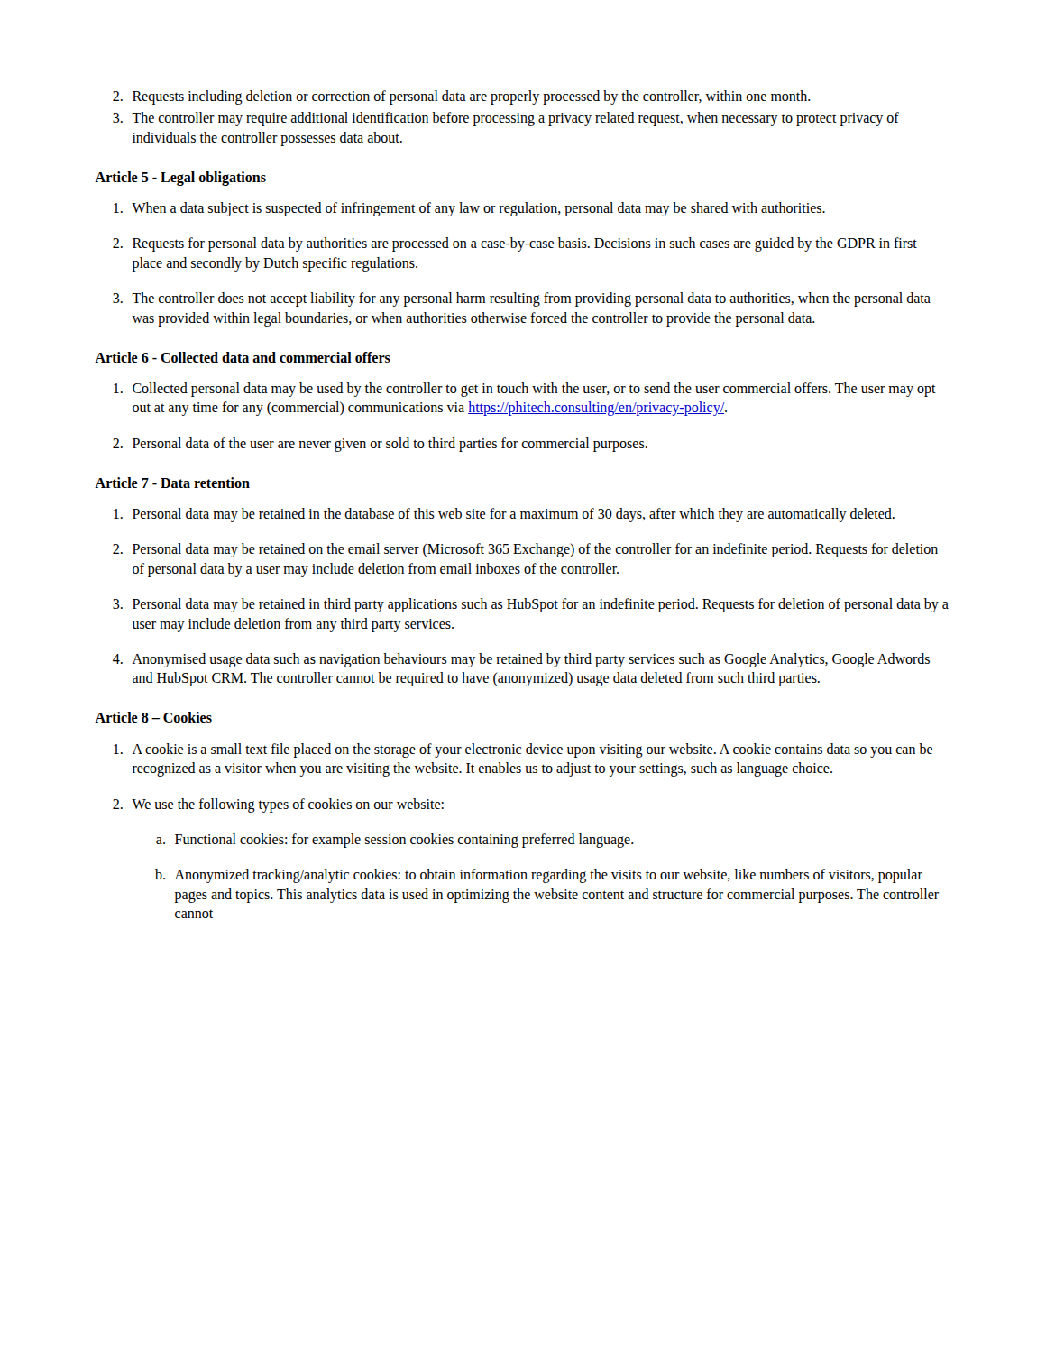Requests including deletion or correction of personal data are properly processed by the controller, within one month.
The controller may require additional identification before processing a privacy related request, when necessary to protect privacy of individuals the controller possesses data about.
Article 5 - Legal obligations
When a data subject is suspected of infringement of any law or regulation, personal data may be shared with authorities.
Requests for personal data by authorities are processed on a case-by-case basis. Decisions in such cases are guided by the GDPR in first place and secondly by Dutch specific regulations.
The controller does not accept liability for any personal harm resulting from providing personal data to authorities, when the personal data was provided within legal boundaries, or when authorities otherwise forced the controller to provide the personal data.
Article 6 - Collected data and commercial offers
Collected personal data may be used by the controller to get in touch with the user, or to send the user commercial offers. The user may opt out at any time for any (commercial) communications via https://phitech.consulting/en/privacy-policy/.
Personal data of the user are never given or sold to third parties for commercial purposes.
Article 7 - Data retention
Personal data may be retained in the database of this web site for a maximum of 30 days, after which they are automatically deleted.
Personal data may be retained on the email server (Microsoft 365 Exchange) of the controller for an indefinite period. Requests for deletion of personal data by a user may include deletion from email inboxes of the controller.
Personal data may be retained in third party applications such as HubSpot for an indefinite period. Requests for deletion of personal data by a user may include deletion from any third party services.
Anonymised usage data such as navigation behaviours may be retained by third party services such as Google Analytics, Google Adwords and HubSpot CRM. The controller cannot be required to have (anonymized) usage data deleted from such third parties.
Article 8 – Cookies
A cookie is a small text file placed on the storage of your electronic device upon visiting our website. A cookie contains data so you can be recognized as a visitor when you are visiting the website. It enables us to adjust to your settings, such as language choice.
We use the following types of cookies on our website:
Functional cookies: for example session cookies containing preferred language.
Anonymized tracking/analytic cookies: to obtain information regarding the visits to our website, like numbers of visitors, popular pages and topics. This analytics data is used in optimizing the website content and structure for commercial purposes. The controller cannot